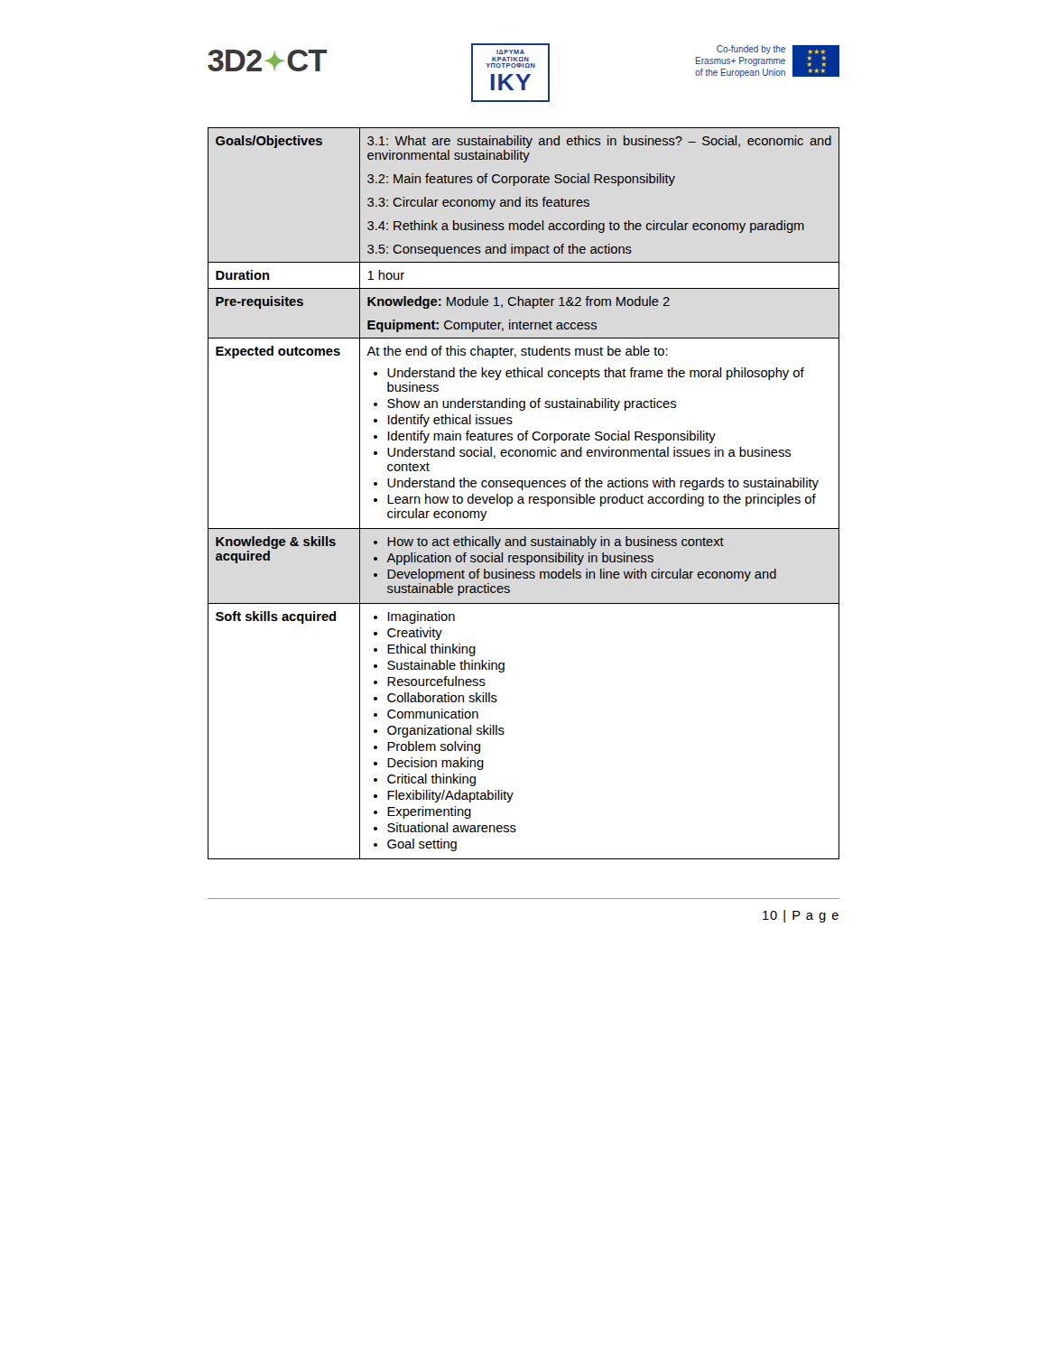3D2✦CT
ΙΔΡΥΜΑ
ΚΡΑΤΙΚΩΝ
ΥΠΟΤΡΟΦΙΩΝ
IKY
Co-funded by the
Erasmus+ Programme
of the European Union
★★★
★ ★
★ ★
★★★
| Goals/Objectives | 3.1: What are sustainability and ethics in business? – Social, economic and environmental sustainability 3.2: Main features of Corporate Social Responsibility 3.3: Circular economy and its features 3.4: Rethink a business model according to the circular economy paradigm 3.5: Consequences and impact of the actions |
| Duration | 1 hour |
| Pre-requisites | Knowledge: Module 1, Chapter 1&2 from Module 2 Equipment: Computer, internet access |
| Expected outcomes | At the end of this chapter, students must be able to: Understand the key ethical concepts that frame the moral philosophy of business Show an understanding of sustainability practices Identify ethical issues Identify main features of Corporate Social Responsibility Understand social, economic and environmental issues in a business context Understand the consequences of the actions with regards to sustainability Learn how to develop a responsible product according to the principles of circular economy |
| Knowledge & skills acquired | How to act ethically and sustainably in a business context Application of social responsibility in business Development of business models in line with circular economy and sustainable practices |
| Soft skills acquired | Imagination Creativity Ethical thinking Sustainable thinking Resourcefulness Collaboration skills Communication Organizational skills Problem solving Decision making Critical thinking Flexibility/Adaptability Experimenting Situational awareness Goal setting |
10 | P a g e